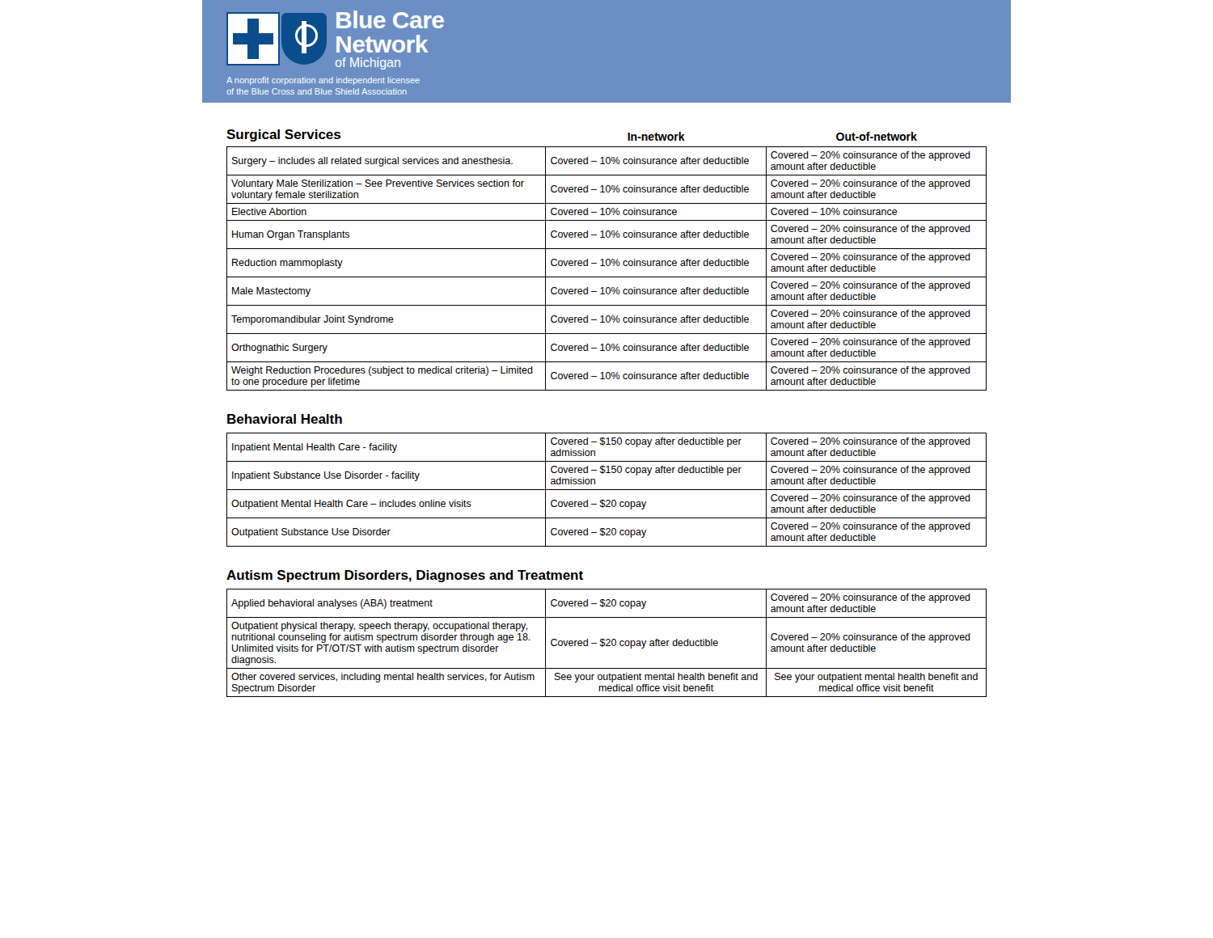Blue Care
Network
of Michigan
A nonprofit corporation and independent licensee
of the Blue Cross and Blue Shield Association
Surgical Services
In-network
Out-of-network
| Surgery – includes all related surgical services and anesthesia. | Covered – 10% coinsurance after deductible | Covered – 20% coinsurance of the approved amount after deductible |
| Voluntary Male Sterilization – See Preventive Services section for voluntary female sterilization | Covered – 10% coinsurance after deductible | Covered – 20% coinsurance of the approved amount after deductible |
| Elective Abortion | Covered – 10% coinsurance | Covered – 10% coinsurance |
| Human Organ Transplants | Covered – 10% coinsurance after deductible | Covered – 20% coinsurance of the approved amount after deductible |
| Reduction mammoplasty | Covered – 10% coinsurance after deductible | Covered – 20% coinsurance of the approved amount after deductible |
| Male Mastectomy | Covered – 10% coinsurance after deductible | Covered – 20% coinsurance of the approved amount after deductible |
| Temporomandibular Joint Syndrome | Covered – 10% coinsurance after deductible | Covered – 20% coinsurance of the approved amount after deductible |
| Orthognathic Surgery | Covered – 10% coinsurance after deductible | Covered – 20% coinsurance of the approved amount after deductible |
| Weight Reduction Procedures (subject to medical criteria) – Limited to one procedure per lifetime | Covered – 10% coinsurance after deductible | Covered – 20% coinsurance of the approved amount after deductible |
Behavioral Health
| Inpatient Mental Health Care - facility | Covered – $150 copay after deductible per admission | Covered – 20% coinsurance of the approved amount after deductible |
| Inpatient Substance Use Disorder - facility | Covered – $150 copay after deductible per admission | Covered – 20% coinsurance of the approved amount after deductible |
| Outpatient Mental Health Care – includes online visits | Covered – $20 copay | Covered – 20% coinsurance of the approved amount after deductible |
| Outpatient Substance Use Disorder | Covered – $20 copay | Covered – 20% coinsurance of the approved amount after deductible |
Autism Spectrum Disorders, Diagnoses and Treatment
| Applied behavioral analyses (ABA) treatment | Covered – $20 copay | Covered – 20% coinsurance of the approved amount after deductible |
| Outpatient physical therapy, speech therapy, occupational therapy, nutritional counseling for autism spectrum disorder through age 18. Unlimited visits for PT/OT/ST with autism spectrum disorder diagnosis. | Covered – $20 copay after deductible | Covered – 20% coinsurance of the approved amount after deductible |
| Other covered services, including mental health services, for Autism Spectrum Disorder | See your outpatient mental health benefit and medical office visit benefit | See your outpatient mental health benefit and medical office visit benefit |